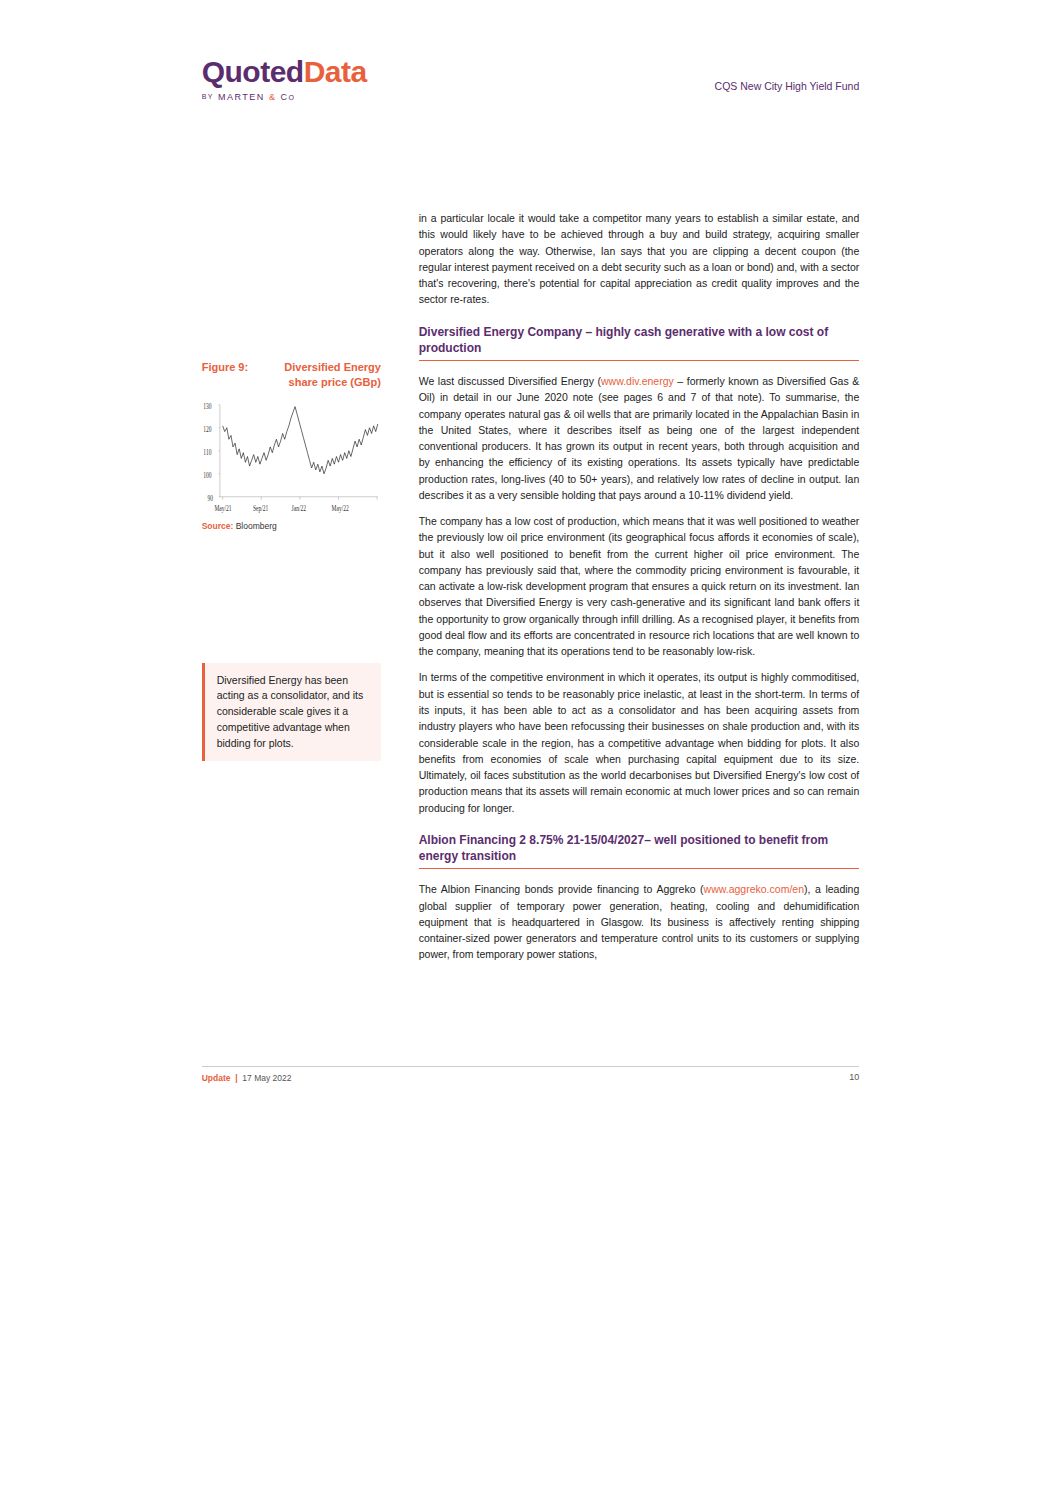Quoted Data
BY MARTEN & CO
CQS New City High Yield Fund
Figure 9: Diversified Energy
share price (GBp)
130 120 110 100 90 May/21 Sep/21 Jan/22 May/22
Source: Bloomberg
Diversified Energy has been acting as a consolidator, and its considerable scale gives it a competitive advantage when bidding for plots.
in a particular locale it would take a competitor many years to establish a similar estate, and this would likely have to be achieved through a buy and build strategy, acquiring smaller operators along the way. Otherwise, Ian says that you are clipping a decent coupon (the regular interest payment received on a debt security such as a loan or bond) and, with a sector that's recovering, there's potential for capital appreciation as credit quality improves and the sector re-rates.
Diversified Energy Company – highly cash generative with a low cost of production
We last discussed Diversified Energy (www.div.energy – formerly known as Diversified Gas & Oil) in detail in our June 2020 note (see pages 6 and 7 of that note). To summarise, the company operates natural gas & oil wells that are primarily located in the Appalachian Basin in the United States, where it describes itself as being one of the largest independent conventional producers. It has grown its output in recent years, both through acquisition and by enhancing the efficiency of its existing operations. Its assets typically have predictable production rates, long-lives (40 to 50+ years), and relatively low rates of decline in output. Ian describes it as a very sensible holding that pays around a 10-11% dividend yield.
The company has a low cost of production, which means that it was well positioned to weather the previously low oil price environment (its geographical focus affords it economies of scale), but it also well positioned to benefit from the current higher oil price environment. The company has previously said that, where the commodity pricing environment is favourable, it can activate a low-risk development program that ensures a quick return on its investment. Ian observes that Diversified Energy is very cash-generative and its significant land bank offers it the opportunity to grow organically through infill drilling. As a recognised player, it benefits from good deal flow and its efforts are concentrated in resource rich locations that are well known to the company, meaning that its operations tend to be reasonably low-risk.
In terms of the competitive environment in which it operates, its output is highly commoditised, but is essential so tends to be reasonably price inelastic, at least in the short-term. In terms of its inputs, it has been able to act as a consolidator and has been acquiring assets from industry players who have been refocussing their businesses on shale production and, with its considerable scale in the region, has a competitive advantage when bidding for plots. It also benefits from economies of scale when purchasing capital equipment due to its size. Ultimately, oil faces substitution as the world decarbonises but Diversified Energy's low cost of production means that its assets will remain economic at much lower prices and so can remain producing for longer.
Albion Financing 2 8.75% 21-15/04/2027– well positioned to benefit from energy transition
The Albion Financing bonds provide financing to Aggreko (www.aggreko.com/en), a leading global supplier of temporary power generation, heating, cooling and dehumidification equipment that is headquartered in Glasgow. Its business is affectively renting shipping container-sized power generators and temperature control units to its customers or supplying power, from temporary power stations,
Update | 17 May 2022
10